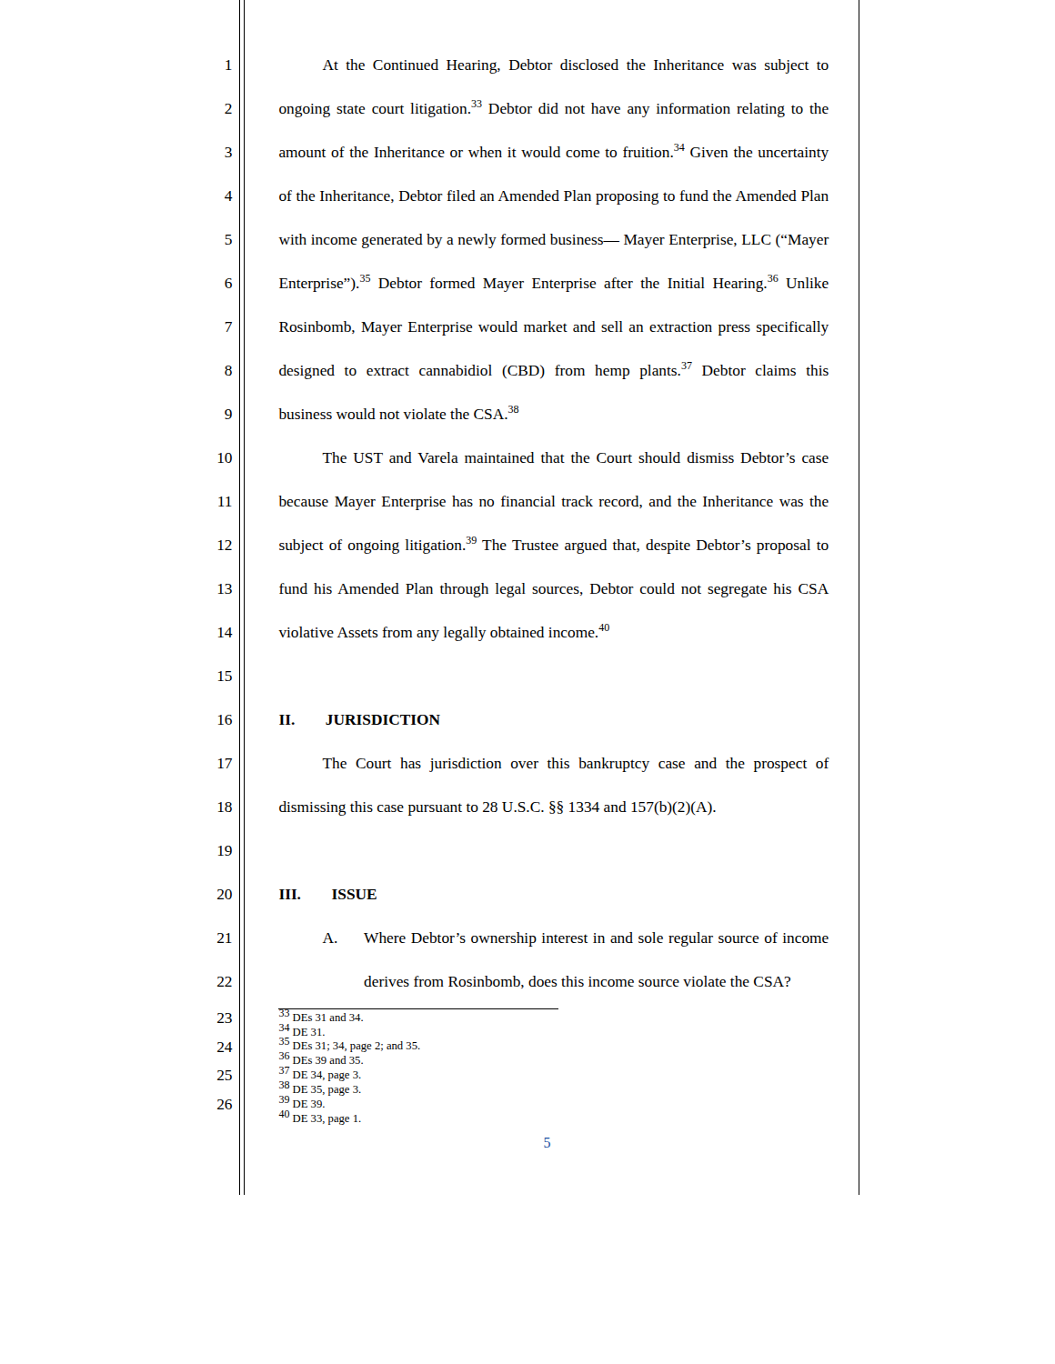1
2
3
4
5
6
7
8
9
10
11
12
13
14
15
16
17
18
19
20
21
22
At the Continued Hearing, Debtor disclosed the Inheritance was subject to ongoing state court litigation.33 Debtor did not have any information relating to the amount of the Inheritance or when it would come to fruition.34 Given the uncertainty of the Inheritance, Debtor filed an Amended Plan proposing to fund the Amended Plan with income generated by a newly formed business— Mayer Enterprise, LLC (“Mayer Enterprise”).35 Debtor formed Mayer Enterprise after the Initial Hearing.36 Unlike Rosinbomb, Mayer Enterprise would market and sell an extraction press specifically designed to extract cannabidiol (CBD) from hemp plants.37 Debtor claims this business would not violate the CSA.38
The UST and Varela maintained that the Court should dismiss Debtor’s case because Mayer Enterprise has no financial track record, and the Inheritance was the subject of ongoing litigation.39 The Trustee argued that, despite Debtor’s proposal to fund his Amended Plan through legal sources, Debtor could not segregate his CSA violative Assets from any legally obtained income.40
II. JURISDICTION
The Court has jurisdiction over this bankruptcy case and the prospect of dismissing this case pursuant to 28 U.S.C. §§ 1334 and 157(b)(2)(A).
III. ISSUE
A. Where Debtor’s ownership interest in and sole regular source of income derives from Rosinbomb, does this income source violate the CSA?
23
24
25
26
33 DEs 31 and 34.
34 DE 31.
35 DEs 31; 34, page 2; and 35.
36 DEs 39 and 35.
37 DE 34, page 3.
38 DE 35, page 3.
39 DE 39.
40 DE 33, page 1.
5